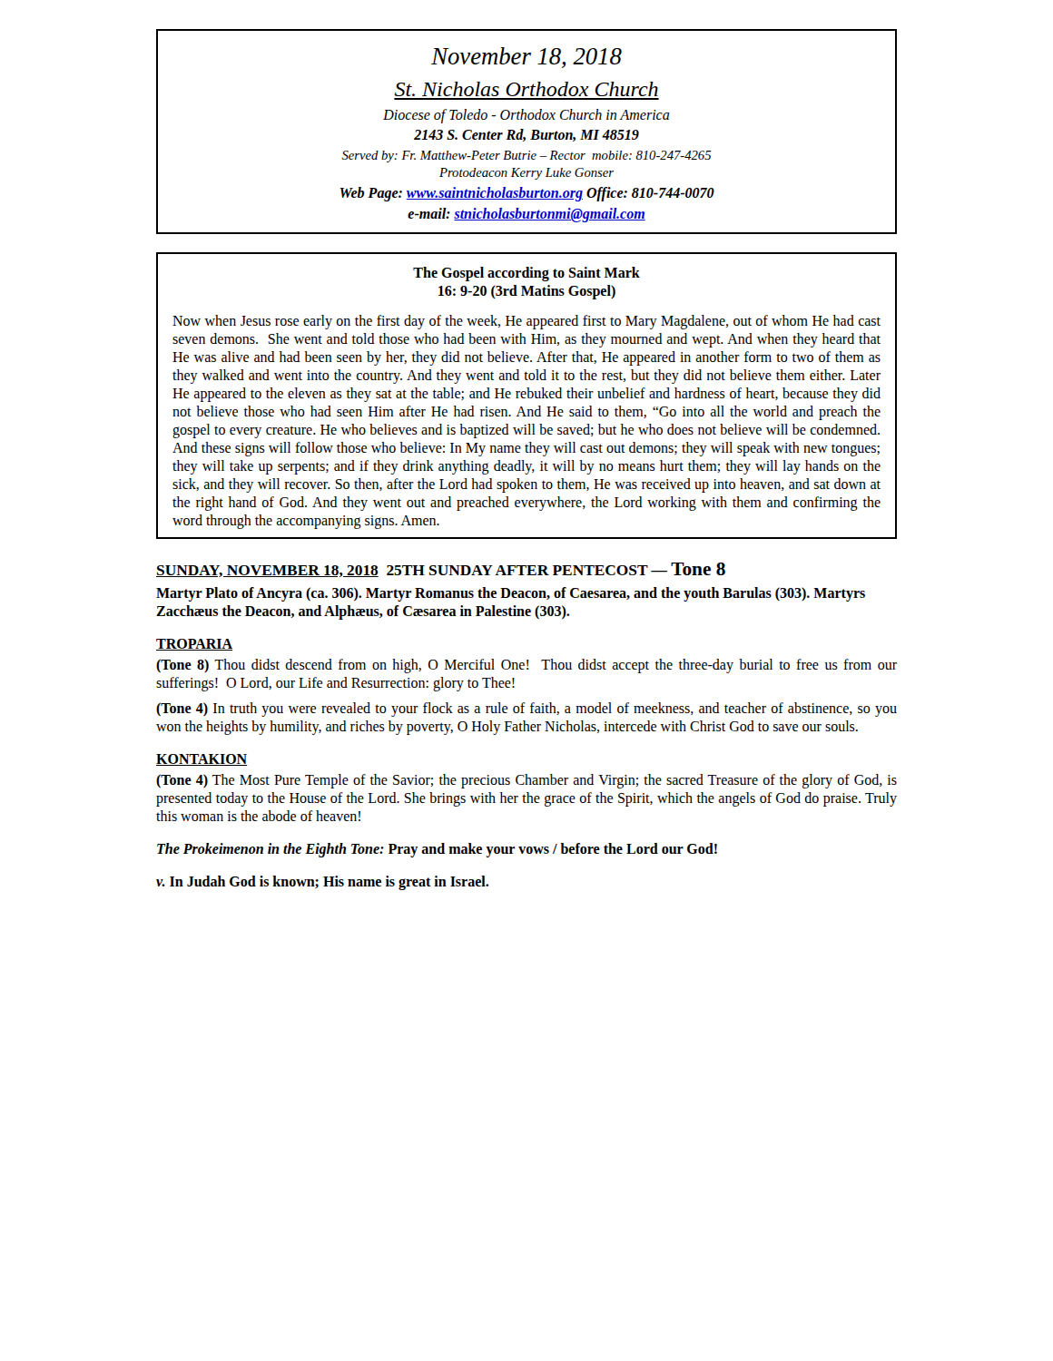November 18, 2018
St. Nicholas Orthodox Church
Diocese of Toledo - Orthodox Church in America
2143 S. Center Rd, Burton, MI 48519
Served by: Fr. Matthew-Peter Butrie – Rector mobile: 810-247-4265
Protodeacon Kerry Luke Gonser
Web Page: www.saintnicholasburton.org Office: 810-744-0070
e-mail: stnicholasburtonmi@gmail.com
The Gospel according to Saint Mark
16: 9-20 (3rd Matins Gospel)
Now when Jesus rose early on the first day of the week, He appeared first to Mary Magdalene, out of whom He had cast seven demons. She went and told those who had been with Him, as they mourned and wept. And when they heard that He was alive and had been seen by her, they did not believe. After that, He appeared in another form to two of them as they walked and went into the country. And they went and told it to the rest, but they did not believe them either. Later He appeared to the eleven as they sat at the table; and He rebuked their unbelief and hardness of heart, because they did not believe those who had seen Him after He had risen. And He said to them, “Go into all the world and preach the gospel to every creature. He who believes and is baptized will be saved; but he who does not believe will be condemned. And these signs will follow those who believe: In My name they will cast out demons; they will speak with new tongues; they will take up serpents; and if they drink anything deadly, it will by no means hurt them; they will lay hands on the sick, and they will recover. So then, after the Lord had spoken to them, He was received up into heaven, and sat down at the right hand of God. And they went out and preached everywhere, the Lord working with them and confirming the word through the accompanying signs. Amen.
SUNDAY, NOVEMBER 18, 2018 25TH SUNDAY AFTER PENTECOST — Tone 8
Martyr Plato of Ancyra (ca. 306). Martyr Romanus the Deacon, of Caesarea, and the youth Barulas (303). Martyrs Zacchæus the Deacon, and Alphæus, of Cæsarea in Palestine (303).
TROPARIA
(Tone 8) Thou didst descend from on high, O Merciful One! Thou didst accept the three-day burial to free us from our sufferings! O Lord, our Life and Resurrection: glory to Thee!
(Tone 4) In truth you were revealed to your flock as a rule of faith, a model of meekness, and teacher of abstinence, so you won the heights by humility, and riches by poverty, O Holy Father Nicholas, intercede with Christ God to save our souls.
KONTAKION
(Tone 4) The Most Pure Temple of the Savior; the precious Chamber and Virgin; the sacred Treasure of the glory of God, is presented today to the House of the Lord. She brings with her the grace of the Spirit, which the angels of God do praise. Truly this woman is the abode of heaven!
The Prokeimenon in the Eighth Tone: Pray and make your vows / before the Lord our God!
v. In Judah God is known; His name is great in Israel.